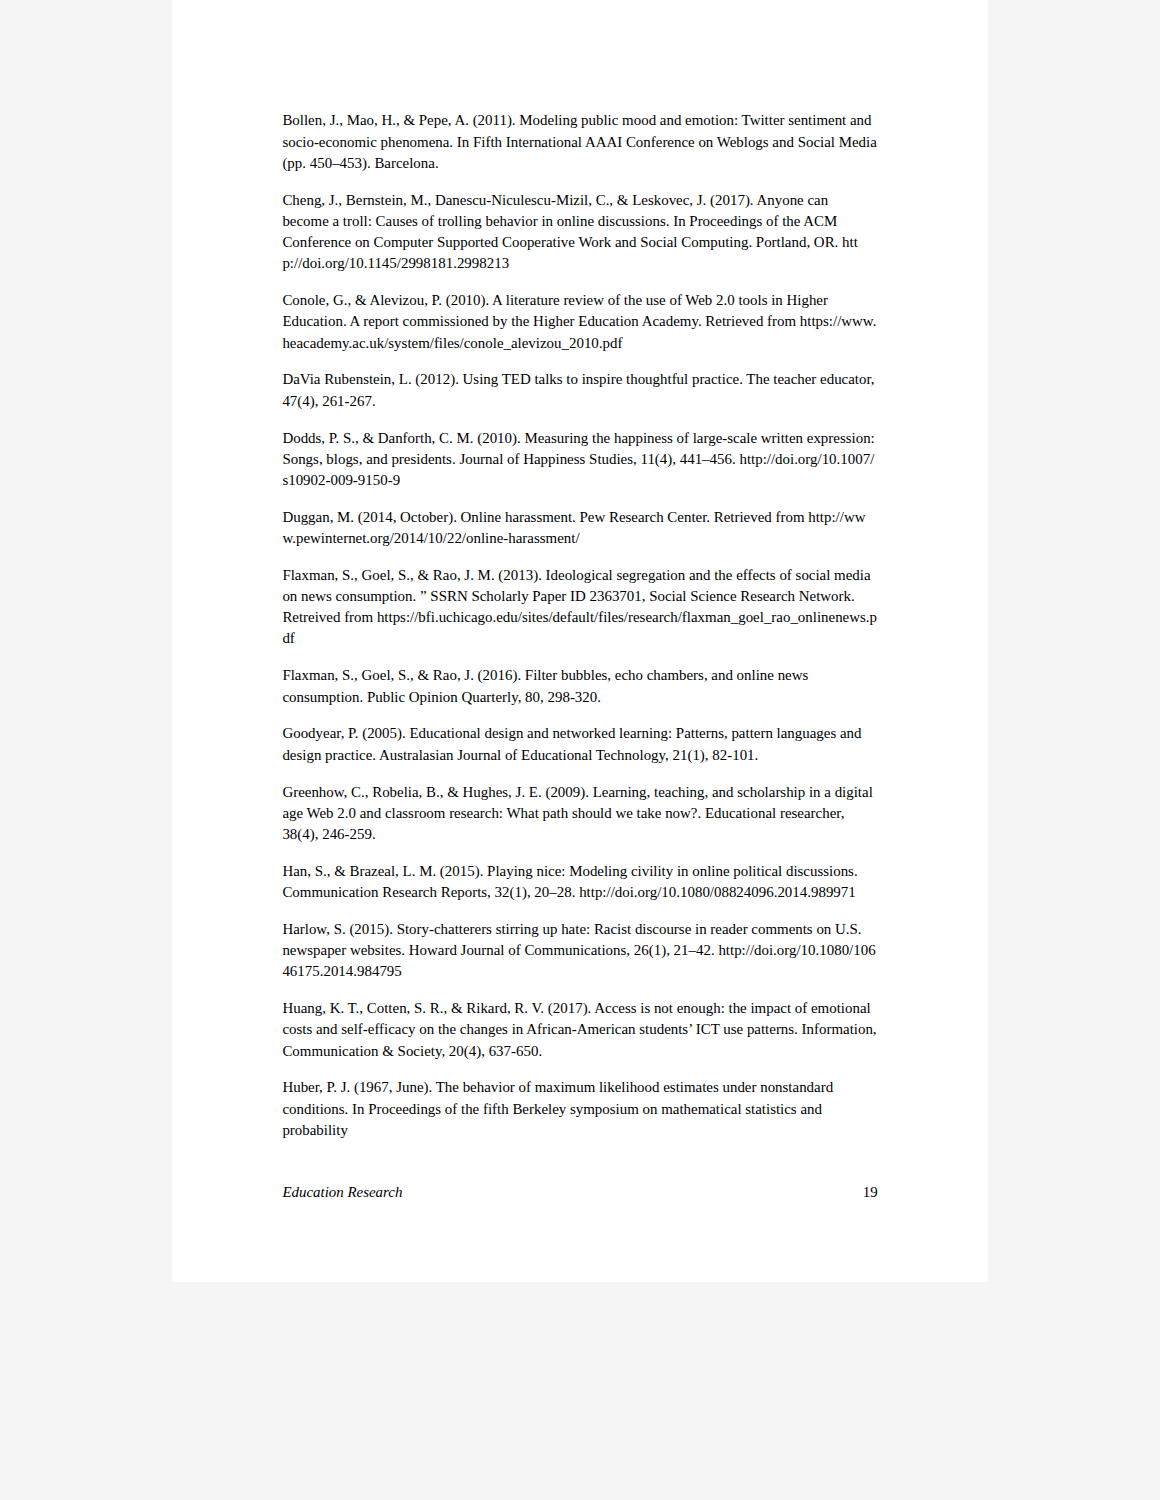Bollen, J., Mao, H., & Pepe, A. (2011). Modeling public mood and emotion: Twitter sentiment and socio-economic phenomena. In Fifth International AAAI Conference on Weblogs and Social Media (pp. 450–453). Barcelona.
Cheng, J., Bernstein, M., Danescu-Niculescu-Mizil, C., & Leskovec, J. (2017). Anyone can become a troll: Causes of trolling behavior in online discussions. In Proceedings of the ACM Conference on Computer Supported Cooperative Work and Social Computing. Portland, OR. http://doi.org/10.1145/2998181.2998213
Conole, G., & Alevizou, P. (2010). A literature review of the use of Web 2.0 tools in Higher Education. A report commissioned by the Higher Education Academy. Retrieved from https://www.heacademy.ac.uk/system/files/conole_alevizou_2010.pdf
DaVia Rubenstein, L. (2012). Using TED talks to inspire thoughtful practice. The teacher educator, 47(4), 261-267.
Dodds, P. S., & Danforth, C. M. (2010). Measuring the happiness of large-scale written expression: Songs, blogs, and presidents. Journal of Happiness Studies, 11(4), 441–456. http://doi.org/10.1007/s10902-009-9150-9
Duggan, M. (2014, October). Online harassment. Pew Research Center. Retrieved from http://www.pewinternet.org/2014/10/22/online-harassment/
Flaxman, S., Goel, S., & Rao, J. M. (2013). Ideological segregation and the effects of social media on news consumption. ” SSRN Scholarly Paper ID 2363701, Social Science Research Network. Retreived from https://bfi.uchicago.edu/sites/default/files/research/flaxman_goel_rao_onlinenews.pdf
Flaxman, S., Goel, S., & Rao, J. (2016). Filter bubbles, echo chambers, and online news consumption. Public Opinion Quarterly, 80, 298-320.
Goodyear, P. (2005). Educational design and networked learning: Patterns, pattern languages and design practice. Australasian Journal of Educational Technology, 21(1), 82-101.
Greenhow, C., Robelia, B., & Hughes, J. E. (2009). Learning, teaching, and scholarship in a digital age Web 2.0 and classroom research: What path should we take now?. Educational researcher, 38(4), 246-259.
Han, S., & Brazeal, L. M. (2015). Playing nice: Modeling civility in online political discussions. Communication Research Reports, 32(1), 20–28. http://doi.org/10.1080/08824096.2014.989971
Harlow, S. (2015). Story-chatterers stirring up hate: Racist discourse in reader comments on U.S. newspaper websites. Howard Journal of Communications, 26(1), 21–42. http://doi.org/10.1080/10646175.2014.984795
Huang, K. T., Cotten, S. R., & Rikard, R. V. (2017). Access is not enough: the impact of emotional costs and self-efficacy on the changes in African-American students’ ICT use patterns. Information, Communication & Society, 20(4), 637-650.
Huber, P. J. (1967, June). The behavior of maximum likelihood estimates under nonstandard conditions. In Proceedings of the fifth Berkeley symposium on mathematical statistics and probability
Education Research 19